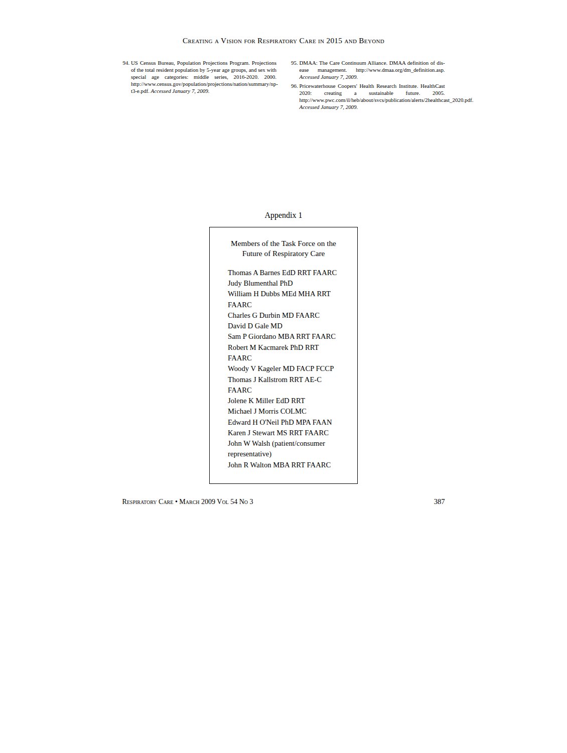Creating a Vision for Respiratory Care in 2015 and Beyond
US Census Bureau, Population Projections Program. Projections of the total resident population by 5-year age groups, and sex with special age categories: middle series, 2016-2020. 2000. http://www.census.gov/population/projections/nation/summary/np-t3-e.pdf. Accessed January 7, 2009.
DMAA: The Care Continuum Alliance. DMAA definition of disease management. http://www.dmaa.org/dm_definition.asp. Accessed January 7, 2009.
Pricewaterhouse Coopers' Health Research Institute. HealthCast 2020: creating a sustainable future. 2005. http://www.pwc.com/il/heb/about/svcs/publication/alerts/2healthcast_2020.pdf. Accessed January 7, 2009.
Appendix 1
Members of the Task Force on the Future of Respiratory Care
Thomas A Barnes EdD RRT FAARC
Judy Blumenthal PhD
William H Dubbs MEd MHA RRT FAARC
Charles G Durbin MD FAARC
David D Gale MD
Sam P Giordano MBA RRT FAARC
Robert M Kacmarek PhD RRT FAARC
Woody V Kageler MD FACP FCCP
Thomas J Kallstrom RRT AE-C FAARC
Jolene K Miller EdD RRT
Michael J Morris COLMC
Edward H O'Neil PhD MPA FAAN
Karen J Stewart MS RRT FAARC
John W Walsh (patient/consumer representative)
John R Walton MBA RRT FAARC
Respiratory Care • March 2009 Vol 54 No 3 387